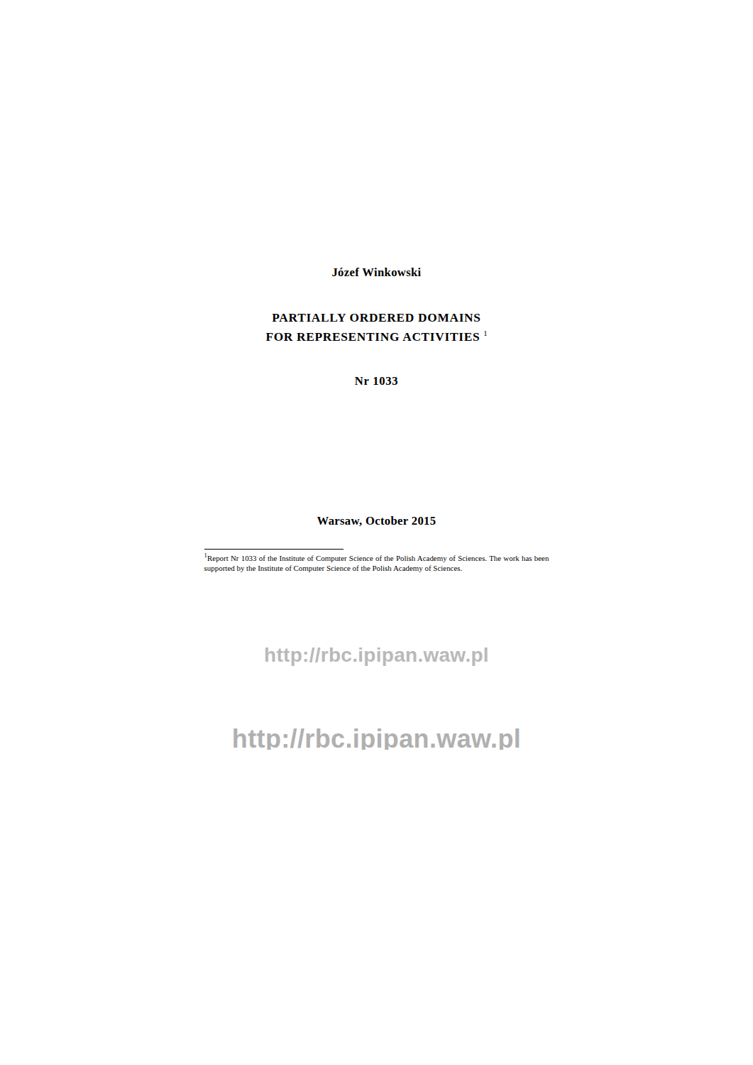Józef Winkowski
PARTIALLY ORDERED DOMAINS
FOR REPRESENTING ACTIVITIES 1
Nr 1033
Warsaw, October 2015
1Report Nr 1033 of the Institute of Computer Science of the Polish Academy of Sciences. The work has been supported by the Institute of Computer Science of the Polish Academy of Sciences.
http://rbc.ipipan.waw.pl
http://rbc.ipipan.waw.pl